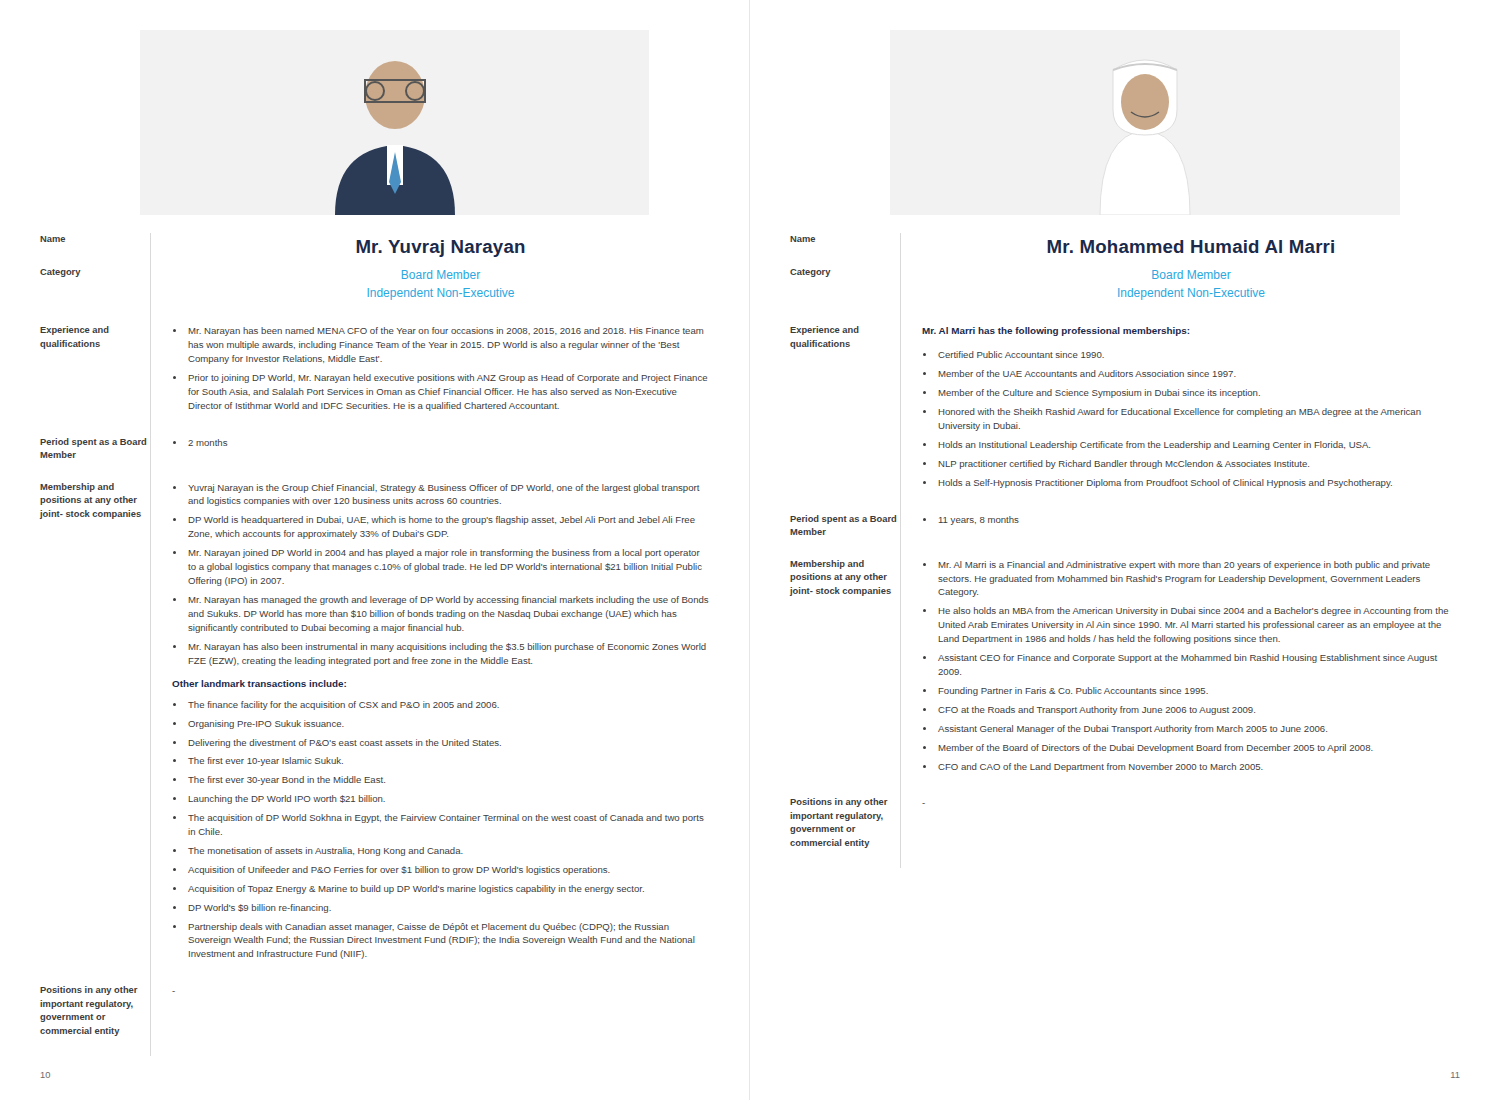| Name | | Mr. Yuvraj Narayan |
| Category | | Board Member Independent Non-Executive |
| Experience and qualifications | | Mr. Narayan has been named MENA CFO of the Year on four occasions in 2008, 2015, 2016 and 2018. His Finance team has won multiple awards, including Finance Team of the Year in 2015. DP World is also a regular winner of the 'Best Company for Investor Relations, Middle East'. Prior to joining DP World, Mr. Narayan held executive positions with ANZ Group as Head of Corporate and Project Finance for South Asia, and Salalah Port Services in Oman as Chief Financial Officer. He has also served as Non-Executive Director of Istithmar World and IDFC Securities. He is a qualified Chartered Accountant. |
| Period spent as a Board Member | | 2 months |
| Membership and positions at any other joint- stock companies | | Yuvraj Narayan is the Group Chief Financial, Strategy & Business Officer of DP World, one of the largest global transport and logistics companies with over 120 business units across 60 countries. DP World is headquartered in Dubai, UAE, which is home to the group's flagship asset, Jebel Ali Port and Jebel Ali Free Zone, which accounts for approximately 33% of Dubai's GDP. Mr. Narayan joined DP World in 2004 and has played a major role in transforming the business from a local port operator to a global logistics company that manages c.10% of global trade. He led DP World's international $21 billion Initial Public Offering (IPO) in 2007. Mr. Narayan has managed the growth and leverage of DP World by accessing financial markets including the use of Bonds and Sukuks. DP World has more than $10 billion of bonds trading on the Nasdaq Dubai exchange (UAE) which has significantly contributed to Dubai becoming a major financial hub. Mr. Narayan has also been instrumental in many acquisitions including the $3.5 billion purchase of Economic Zones World FZE (EZW), creating the leading integrated port and free zone in the Middle East. Other landmark transactions include: The finance facility for the acquisition of CSX and P&O in 2005 and 2006. Organising Pre-IPO Sukuk issuance. Delivering the divestment of P&O's east coast assets in the United States. The first ever 10-year Islamic Sukuk. The first ever 30-year Bond in the Middle East. Launching the DP World IPO worth $21 billion. The acquisition of DP World Sokhna in Egypt, the Fairview Container Terminal on the west coast of Canada and two ports in Chile. The monetisation of assets in Australia, Hong Kong and Canada. Acquisition of Unifeeder and P&O Ferries for over $1 billion to grow DP World's logistics operations. Acquisition of Topaz Energy & Marine to build up DP World's marine logistics capability in the energy sector. DP World's $9 billion re-financing. Partnership deals with Canadian asset manager, Caisse de Dépôt et Placement du Québec (CDPQ); the Russian Sovereign Wealth Fund; the Russian Direct Investment Fund (RDIF); the India Sovereign Wealth Fund and the National Investment and Infrastructure Fund (NIIF). |
| Positions in any other important regulatory, government or commercial entity | | - |
10
| Name | | Mr. Mohammed Humaid Al Marri |
| Category | | Board Member Independent Non-Executive |
| Experience and qualifications | | Mr. Al Marri has the following professional memberships: Certified Public Accountant since 1990. Member of the UAE Accountants and Auditors Association since 1997. Member of the Culture and Science Symposium in Dubai since its inception. Honored with the Sheikh Rashid Award for Educational Excellence for completing an MBA degree at the American University in Dubai. Holds an Institutional Leadership Certificate from the Leadership and Learning Center in Florida, USA. NLP practitioner certified by Richard Bandler through McClendon & Associates Institute. Holds a Self-Hypnosis Practitioner Diploma from Proudfoot School of Clinical Hypnosis and Psychotherapy. |
| Period spent as a Board Member | | 11 years, 8 months |
| Membership and positions at any other joint- stock companies | | Mr. Al Marri is a Financial and Administrative expert with more than 20 years of experience in both public and private sectors. He graduated from Mohammed bin Rashid's Program for Leadership Development, Government Leaders Category. He also holds an MBA from the American University in Dubai since 2004 and a Bachelor's degree in Accounting from the United Arab Emirates University in Al Ain since 1990. Mr. Al Marri started his professional career as an employee at the Land Department in 1986 and holds / has held the following positions since then. Assistant CEO for Finance and Corporate Support at the Mohammed bin Rashid Housing Establishment since August 2009. Founding Partner in Faris & Co. Public Accountants since 1995. CFO at the Roads and Transport Authority from June 2006 to August 2009. Assistant General Manager of the Dubai Transport Authority from March 2005 to June 2006. Member of the Board of Directors of the Dubai Development Board from December 2005 to April 2008. CFO and CAO of the Land Department from November 2000 to March 2005. |
| Positions in any other important regulatory, government or commercial entity | | - |
11